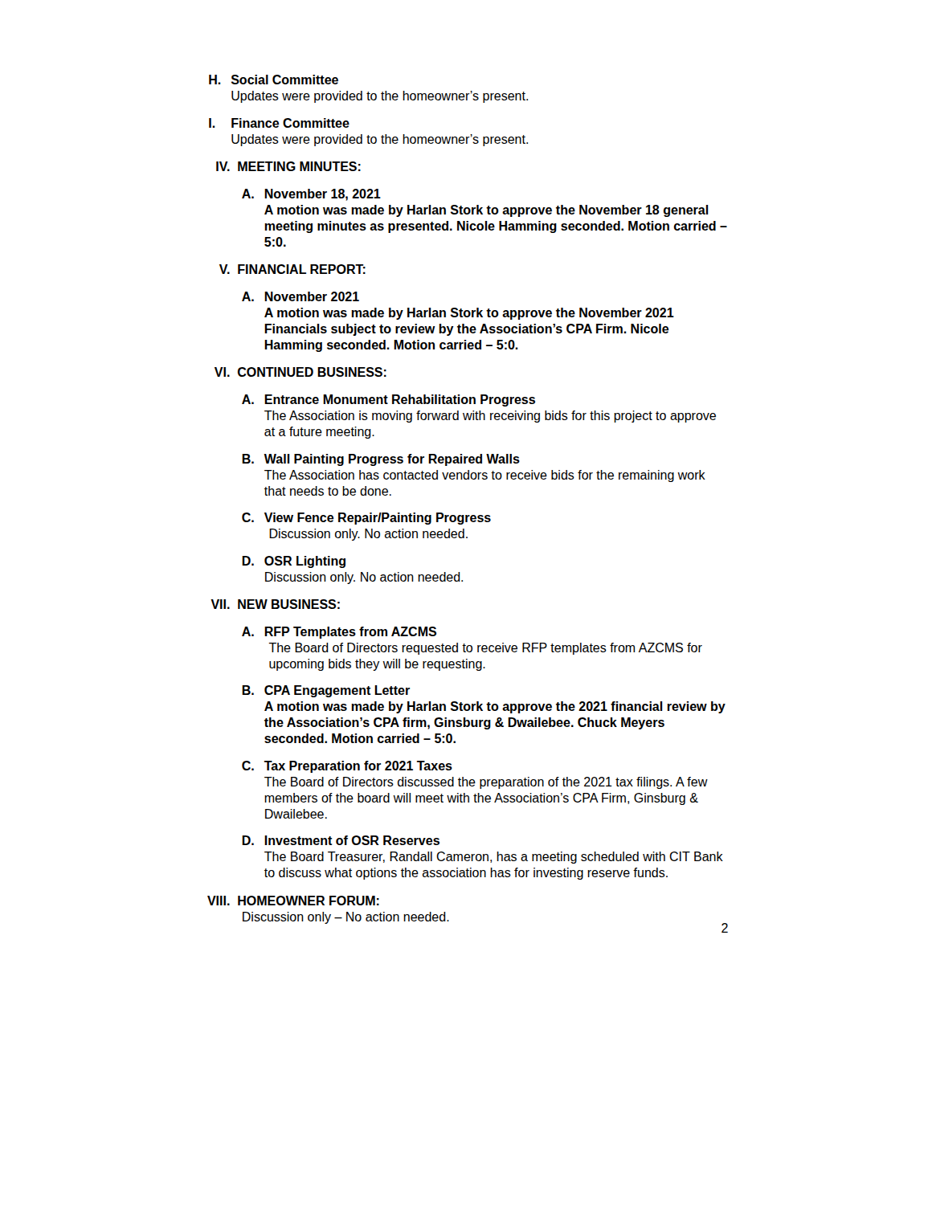H.
Social Committee
Updates were provided to the homeowner’s present.
I.
Finance Committee
Updates were provided to the homeowner’s present.
IV.
MEETING MINUTES:
A.
November 18, 2021
A motion was made by Harlan Stork to approve the November 18 general meeting minutes as presented. Nicole Hamming seconded. Motion carried – 5:0.
V.
FINANCIAL REPORT:
A.
November 2021
A motion was made by Harlan Stork to approve the November 2021 Financials subject to review by the Association’s CPA Firm. Nicole Hamming seconded. Motion carried – 5:0.
VI.
CONTINUED BUSINESS:
A.
Entrance Monument Rehabilitation Progress
The Association is moving forward with receiving bids for this project to approve at a future meeting.
B.
Wall Painting Progress for Repaired Walls
The Association has contacted vendors to receive bids for the remaining work that needs to be done.
C.
View Fence Repair/Painting Progress
Discussion only. No action needed.
D.
OSR Lighting
Discussion only. No action needed.
VII.
NEW BUSINESS:
A.
RFP Templates from AZCMS
The Board of Directors requested to receive RFP templates from AZCMS for upcoming bids they will be requesting.
B.
CPA Engagement Letter
A motion was made by Harlan Stork to approve the 2021 financial review by the Association’s CPA firm, Ginsburg & Dwailebee. Chuck Meyers seconded. Motion carried – 5:0.
C.
Tax Preparation for 2021 Taxes
The Board of Directors discussed the preparation of the 2021 tax filings. A few members of the board will meet with the Association’s CPA Firm, Ginsburg & Dwailebee.
D.
Investment of OSR Reserves
The Board Treasurer, Randall Cameron, has a meeting scheduled with CIT Bank to discuss what options the association has for investing reserve funds.
VIII.
HOMEOWNER FORUM:
Discussion only – No action needed.
2